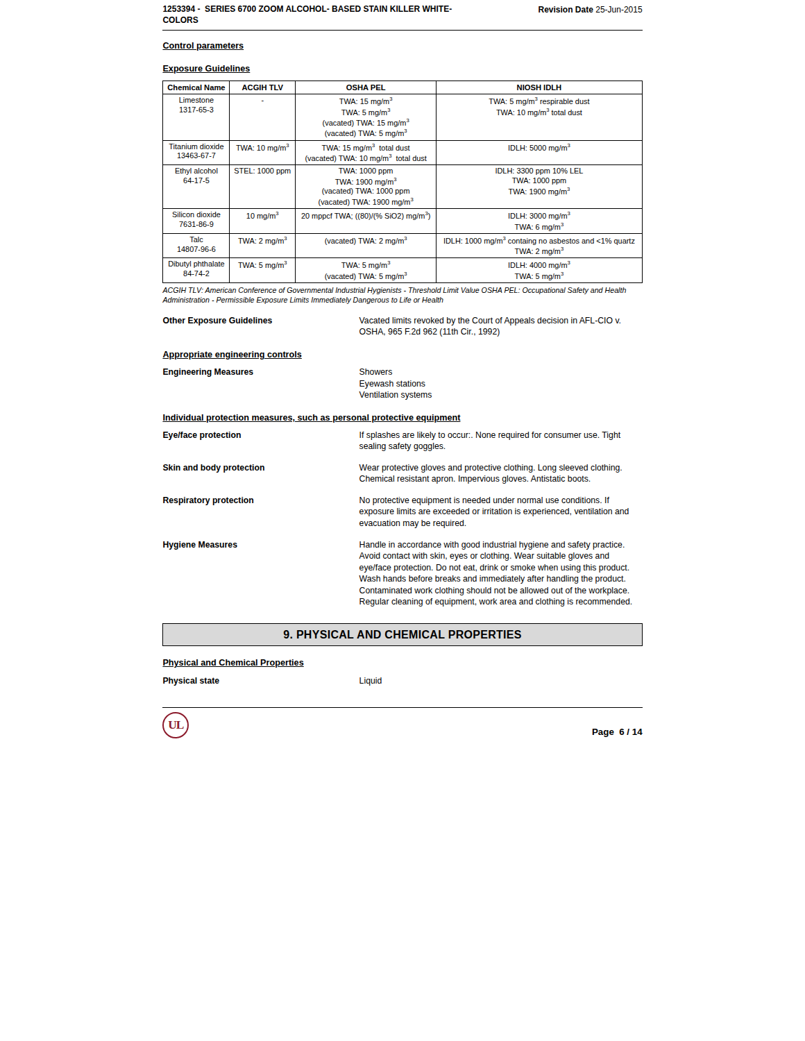1253394 - SERIES 6700 ZOOM ALCOHOL- BASED STAIN KILLER WHITE-COLORS
Revision Date 25-Jun-2015
Control parameters
Exposure Guidelines
| Chemical Name | ACGIH TLV | OSHA PEL | NIOSH IDLH |
| --- | --- | --- | --- |
| Limestone 1317-65-3 | - | TWA: 15 mg/m 3 TWA: 5 mg/m 3 (vacated) TWA: 15 mg/m 3 (vacated) TWA: 5 mg/m 3 | TWA: 5 mg/m 3 respirable dust TWA: 10 mg/m 3 total dust |
| Titanium dioxide 13463-67-7 | TWA: 10 mg/m 3 | TWA: 15 mg/m 3 total dust (vacated) TWA: 10 mg/m 3 total dust | IDLH: 5000 mg/m 3 |
| Ethyl alcohol 64-17-5 | STEL: 1000 ppm | TWA: 1000 ppm TWA: 1900 mg/m 3 (vacated) TWA: 1000 ppm (vacated) TWA: 1900 mg/m 3 | IDLH: 3300 ppm 10% LEL TWA: 1000 ppm TWA: 1900 mg/m 3 |
| Silicon dioxide 7631-86-9 | 10 mg/m 3 | 20 mppcf TWA; ((80)/(% SiO2) mg/m 3 ) | IDLH: 3000 mg/m 3 TWA: 6 mg/m 3 |
| Talc 14807-96-6 | TWA: 2 mg/m 3 | (vacated) TWA: 2 mg/m 3 | IDLH: 1000 mg/m 3 containg no asbestos and <1% quartz TWA: 2 mg/m 3 |
| Dibutyl phthalate 84-74-2 | TWA: 5 mg/m 3 | TWA: 5 mg/m 3 (vacated) TWA: 5 mg/m 3 | IDLH: 4000 mg/m 3 TWA: 5 mg/m 3 |
ACGIH TLV: American Conference of Governmental Industrial Hygienists - Threshold Limit Value OSHA PEL: Occupational Safety and Health Administration - Permissible Exposure Limits Immediately Dangerous to Life or Health
Other Exposure Guidelines
Vacated limits revoked by the Court of Appeals decision in AFL-CIO v. OSHA, 965 F.2d 962 (11th Cir., 1992)
Appropriate engineering controls
Engineering Measures
Showers
Eyewash stations
Ventilation systems
Individual protection measures, such as personal protective equipment
Eye/face protection
If splashes are likely to occur:. None required for consumer use. Tight sealing safety goggles.
Skin and body protection
Wear protective gloves and protective clothing. Long sleeved clothing. Chemical resistant apron. Impervious gloves. Antistatic boots.
Respiratory protection
No protective equipment is needed under normal use conditions. If exposure limits are exceeded or irritation is experienced, ventilation and evacuation may be required.
Hygiene Measures
Handle in accordance with good industrial hygiene and safety practice. Avoid contact with skin, eyes or clothing. Wear suitable gloves and eye/face protection. Do not eat, drink or smoke when using this product. Wash hands before breaks and immediately after handling the product. Contaminated work clothing should not be allowed out of the workplace. Regular cleaning of equipment, work area and clothing is recommended.
9. PHYSICAL AND CHEMICAL PROPERTIES
Physical and Chemical Properties
Physical state
Liquid
UL
Page 6 / 14